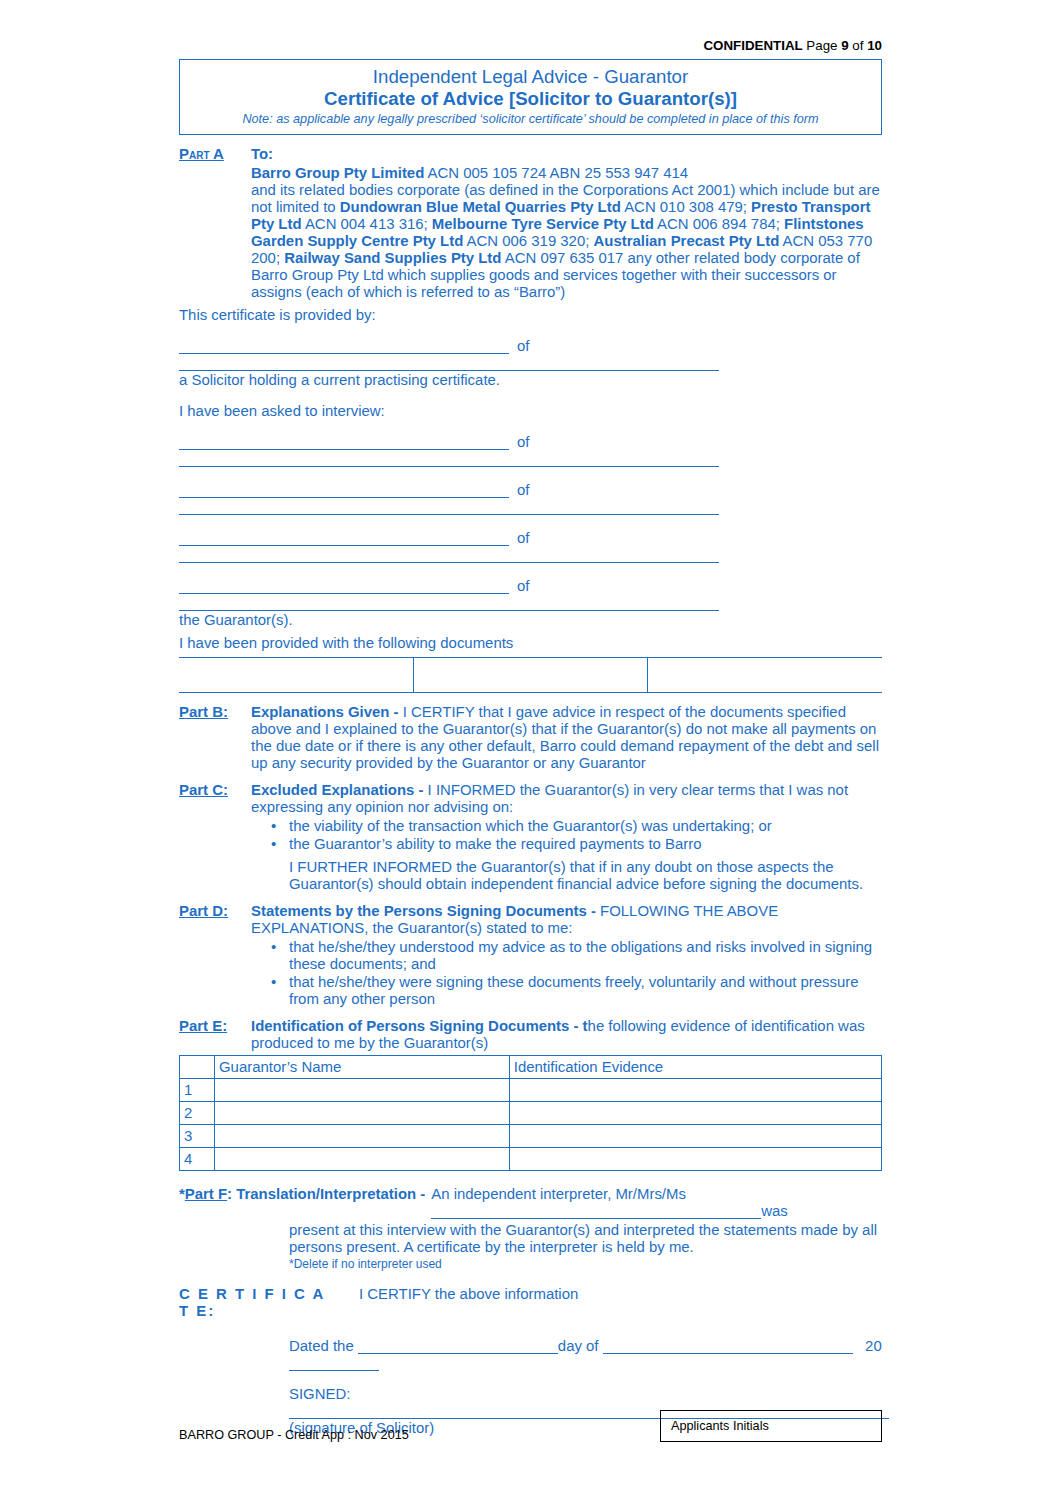CONFIDENTIAL Page 9 of 10
Independent Legal Advice - Guarantor
Certificate of Advice [Solicitor to Guarantor(s)]
Note: as applicable any legally prescribed ‘solicitor certificate’ should be completed in place of this form
Part A
To:
Barro Group Pty Limited ACN 005 105 724 ABN 25 553 947 414
and its related bodies corporate (as defined in the Corporations Act 2001) which include but are not limited to Dundowran Blue Metal Quarries Pty Ltd ACN 010 308 479; Presto Transport Pty Ltd ACN 004 413 316; Melbourne Tyre Service Pty Ltd ACN 006 894 784; Flintstones Garden Supply Centre Pty Ltd ACN 006 319 320; Australian Precast Pty Ltd ACN 053 770 200; Railway Sand Supplies Pty Ltd ACN 097 635 017 any other related body corporate of Barro Group Pty Ltd which supplies goods and services together with their successors or assigns (each of which is referred to as “Barro”)
This certificate is provided by:
of
a Solicitor holding a current practising certificate.
I have been asked to interview:
of
of
of
of
the Guarantor(s).
I have been provided with the following documents
Part B:
Explanations Given - I CERTIFY that I gave advice in respect of the documents specified above and I explained to the Guarantor(s) that if the Guarantor(s) do not make all payments on the due date or if there is any other default, Barro could demand repayment of the debt and sell up any security provided by the Guarantor or any Guarantor
Part C:
Excluded Explanations - I INFORMED the Guarantor(s) in very clear terms that I was not expressing any opinion nor advising on:
the viability of the transaction which the Guarantor(s) was undertaking; or
the Guarantor’s ability to make the required payments to Barro
I FURTHER INFORMED the Guarantor(s) that if in any doubt on those aspects the Guarantor(s) should obtain independent financial advice before signing the documents.
Part D:
Statements by the Persons Signing Documents - FOLLOWING THE ABOVE EXPLANATIONS, the Guarantor(s) stated to me:
that he/she/they understood my advice as to the obligations and risks involved in signing these documents; and
that he/she/they were signing these documents freely, voluntarily and without pressure from any other person
Part E:
Identification of Persons Signing Documents - the following evidence of identification was produced to me by the Guarantor(s)
| | Guarantor’s Name | Identification Evidence |
| 1 | | |
| 2 | | |
| 3 | | |
| 4 | | |
*Part F: Translation/Interpretation -
An independent interpreter, Mr/Mrs/Ms was
present at this interview with the Guarantor(s) and interpreted the statements made by all persons present. A certificate by the interpreter is held by me.
*Delete if no interpreter used
C E R T I F I C A T E:
I CERTIFY the above information
Dated the day of 20
SIGNED: (signature of Solicitor)
BARRO GROUP - Credit App : Nov 2015
Applicants Initials